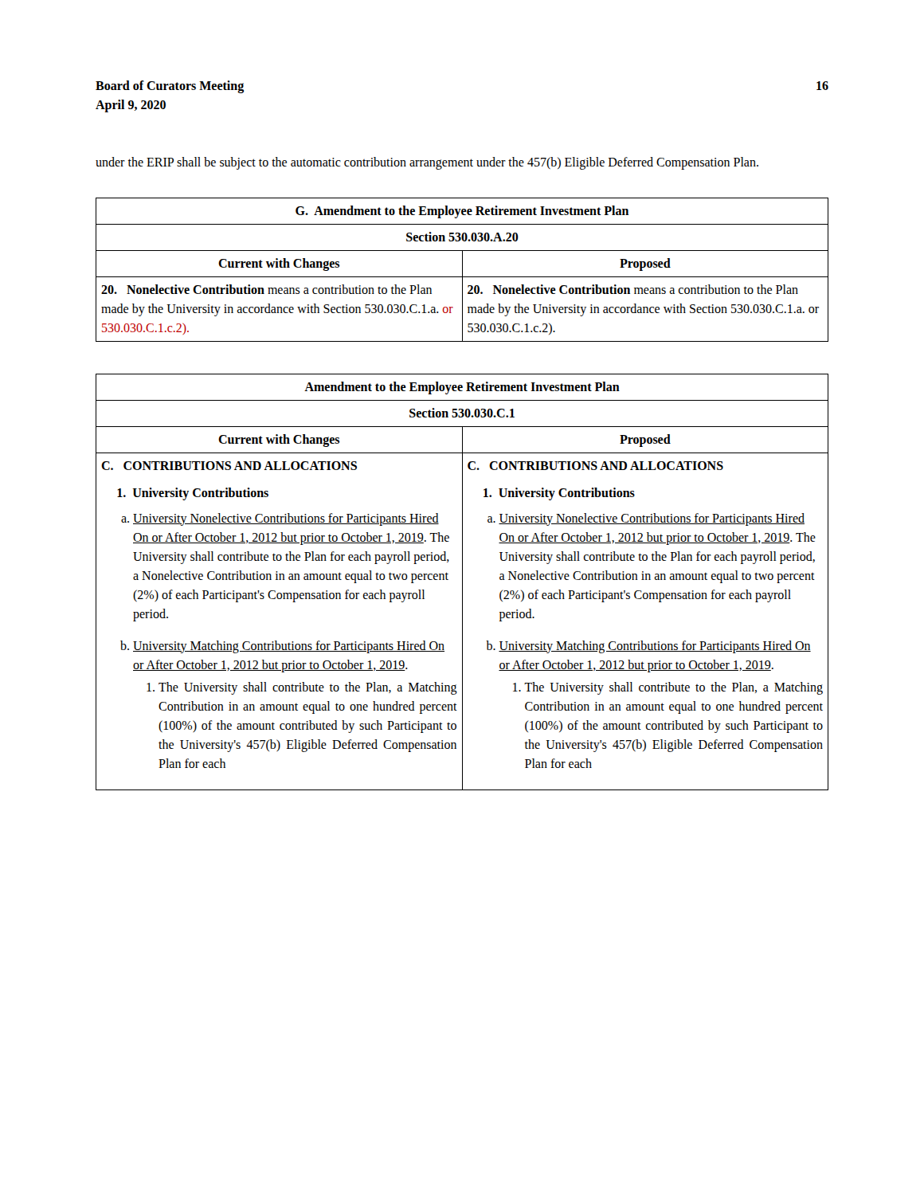Board of Curators Meeting
April 9, 2020
16
under the ERIP shall be subject to the automatic contribution arrangement under the 457(b) Eligible Deferred Compensation Plan.
| G. Amendment to the Employee Retirement Investment Plan |
| --- |
| Section 530.030.A.20 |
| Current with Changes | Proposed |
| 20. Nonelective Contribution means a contribution to the Plan made by the University in accordance with Section 530.030.C.1.a. or 530.030.C.1.c.2). | 20. Nonelective Contribution means a contribution to the Plan made by the University in accordance with Section 530.030.C.1.a. or 530.030.C.1.c.2). |
| Amendment to the Employee Retirement Investment Plan |
| --- |
| Section 530.030.C.1 |
| Current with Changes | Proposed |
| C. CONTRIBUTIONS AND ALLOCATIONS 1. University Contributions University Nonelective Contributions for Participants Hired On or After October 1, 2012 but prior to October 1, 2019 . The University shall contribute to the Plan for each payroll period, a Nonelective Contribution in an amount equal to two percent (2%) of each Participant's Compensation for each payroll period. University Matching Contributions for Participants Hired On or After October 1, 2012 but prior to October 1, 2019 . The University shall contribute to the Plan, a Matching Contribution in an amount equal to one hundred percent (100%) of the amount contributed by such Participant to the University's 457(b) Eligible Deferred Compensation Plan for each | C. CONTRIBUTIONS AND ALLOCATIONS 1. University Contributions University Nonelective Contributions for Participants Hired On or After October 1, 2012 but prior to October 1, 2019 . The University shall contribute to the Plan for each payroll period, a Nonelective Contribution in an amount equal to two percent (2%) of each Participant's Compensation for each payroll period. University Matching Contributions for Participants Hired On or After October 1, 2012 but prior to October 1, 2019 . The University shall contribute to the Plan, a Matching Contribution in an amount equal to one hundred percent (100%) of the amount contributed by such Participant to the University's 457(b) Eligible Deferred Compensation Plan for each |